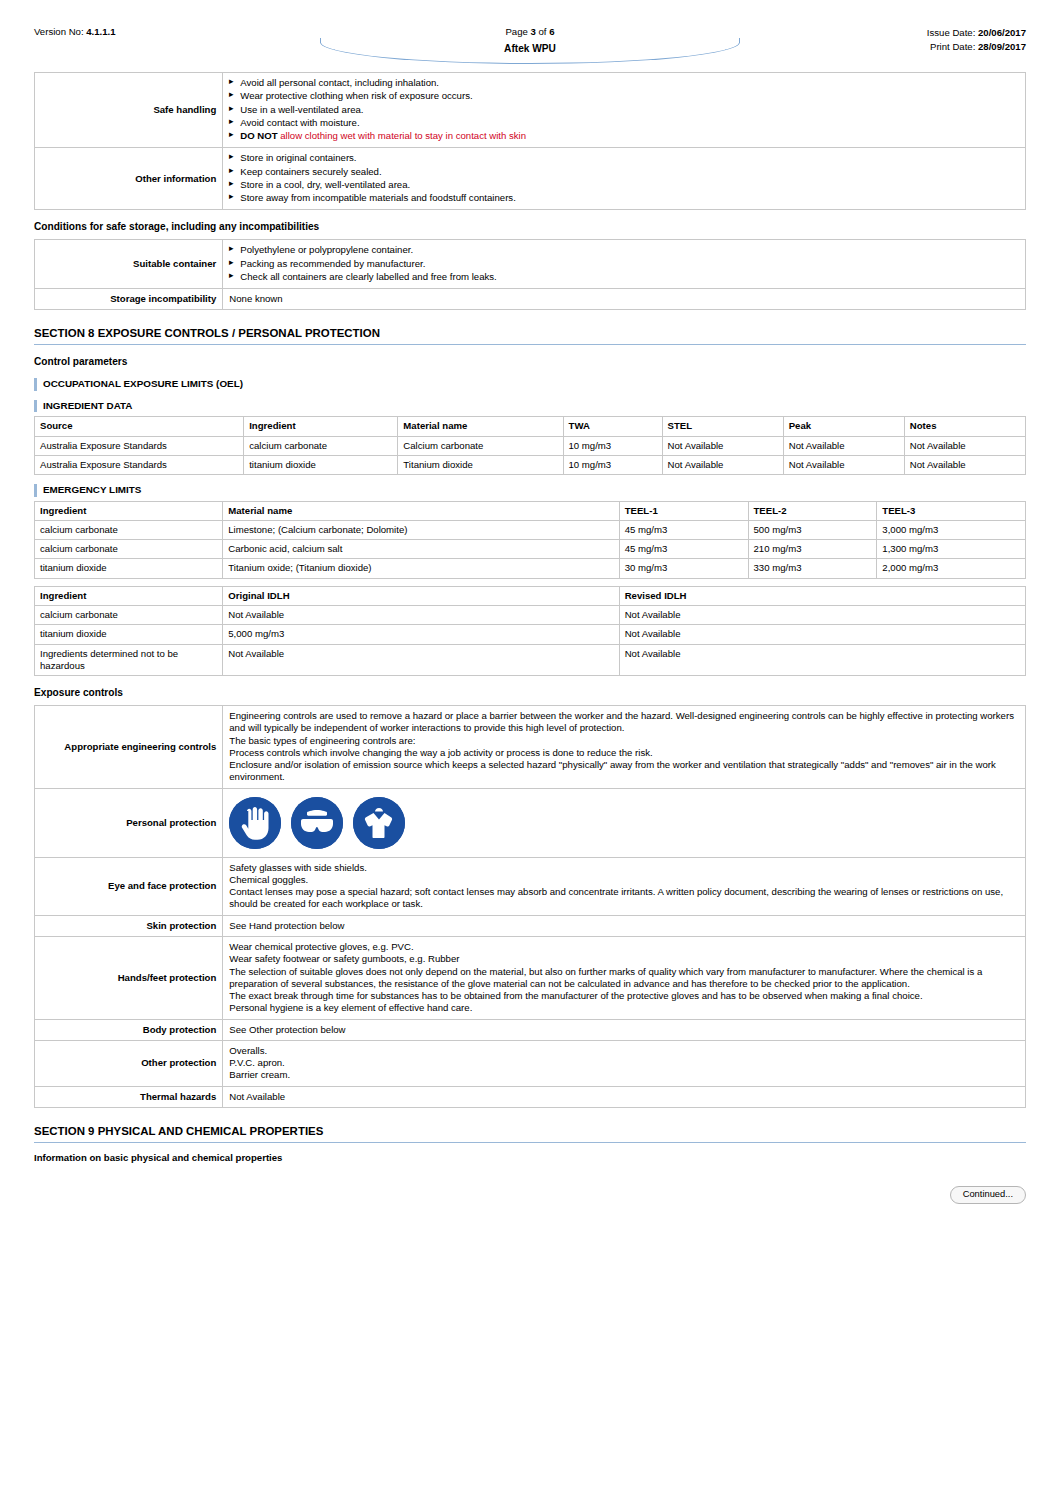Version No: 4.1.1.1
Page 3 of 6
Issue Date: 20/06/2017
Print Date: 28/09/2017
Aftek WPU
| Safe handling | Avoid all personal contact, including inhalation. Wear protective clothing when risk of exposure occurs. Use in a well-ventilated area. Avoid contact with moisture. DO NOT allow clothing wet with material to stay in contact with skin |
| Other information | Store in original containers. Keep containers securely sealed. Store in a cool, dry, well-ventilated area. Store away from incompatible materials and foodstuff containers. |
Conditions for safe storage, including any incompatibilities
| Suitable container | Polyethylene or polypropylene container. Packing as recommended by manufacturer. Check all containers are clearly labelled and free from leaks. |
| Storage incompatibility | None known |
SECTION 8 EXPOSURE CONTROLS / PERSONAL PROTECTION
Control parameters
OCCUPATIONAL EXPOSURE LIMITS (OEL)
INGREDIENT DATA
| Source | Ingredient | Material name | TWA | STEL | Peak | Notes |
| --- | --- | --- | --- | --- | --- | --- |
| Australia Exposure Standards | calcium carbonate | Calcium carbonate | 10 mg/m3 | Not Available | Not Available | Not Available |
| Australia Exposure Standards | titanium dioxide | Titanium dioxide | 10 mg/m3 | Not Available | Not Available | Not Available |
EMERGENCY LIMITS
| Ingredient | Material name | TEEL-1 | TEEL-2 | TEEL-3 |
| --- | --- | --- | --- | --- |
| calcium carbonate | Limestone; (Calcium carbonate; Dolomite) | 45 mg/m3 | 500 mg/m3 | 3,000 mg/m3 |
| calcium carbonate | Carbonic acid, calcium salt | 45 mg/m3 | 210 mg/m3 | 1,300 mg/m3 |
| titanium dioxide | Titanium oxide; (Titanium dioxide) | 30 mg/m3 | 330 mg/m3 | 2,000 mg/m3 |
| Ingredient | Original IDLH | Revised IDLH |
| --- | --- | --- |
| calcium carbonate | Not Available | Not Available |
| titanium dioxide | 5,000 mg/m3 | Not Available |
| Ingredients determined not to be hazardous | Not Available | Not Available |
Exposure controls
| Appropriate engineering controls | Engineering controls are used to remove a hazard or place a barrier between the worker and the hazard. Well-designed engineering controls can be highly effective in protecting workers and will typically be independent of worker interactions to provide this high level of protection. The basic types of engineering controls are: Process controls which involve changing the way a job activity or process is done to reduce the risk. Enclosure and/or isolation of emission source which keeps a selected hazard "physically" away from the worker and ventilation that strategically "adds" and "removes" air in the work environment. |
| Personal protection | |
| Eye and face protection | Safety glasses with side shields. Chemical goggles. Contact lenses may pose a special hazard; soft contact lenses may absorb and concentrate irritants. A written policy document, describing the wearing of lenses or restrictions on use, should be created for each workplace or task. |
| Skin protection | See Hand protection below |
| Hands/feet protection | Wear chemical protective gloves, e.g. PVC. Wear safety footwear or safety gumboots, e.g. Rubber The selection of suitable gloves does not only depend on the material, but also on further marks of quality which vary from manufacturer to manufacturer. Where the chemical is a preparation of several substances, the resistance of the glove material can not be calculated in advance and has therefore to be checked prior to the application. The exact break through time for substances has to be obtained from the manufacturer of the protective gloves and has to be observed when making a final choice. Personal hygiene is a key element of effective hand care. |
| Body protection | See Other protection below |
| Other protection | Overalls. P.V.C. apron. Barrier cream. |
| Thermal hazards | Not Available |
SECTION 9 PHYSICAL AND CHEMICAL PROPERTIES
Information on basic physical and chemical properties
Continued...